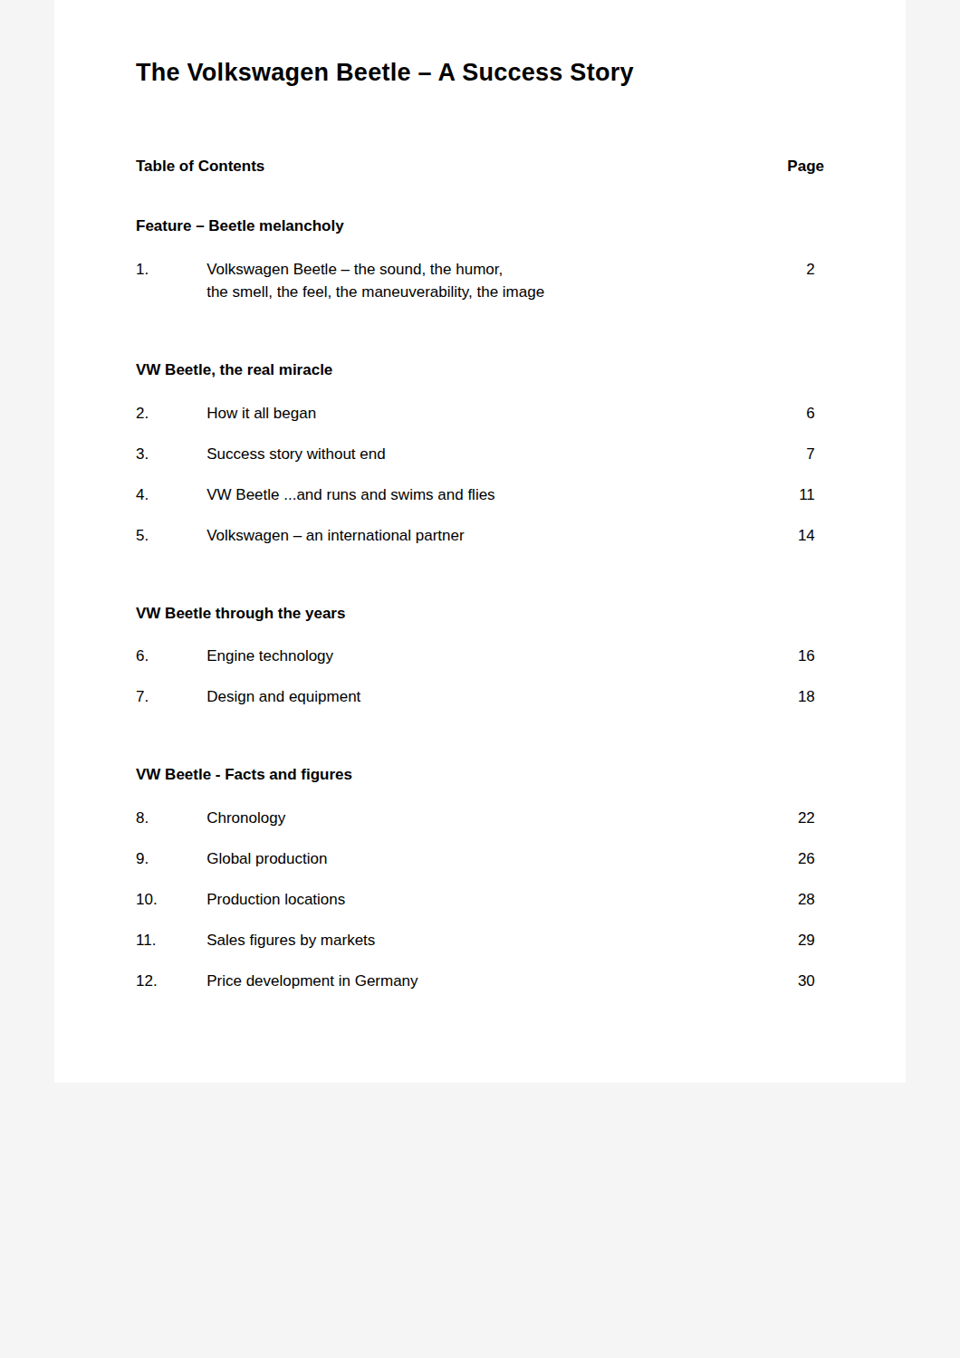The Volkswagen Beetle – A Success Story
Table of Contents Page
Feature – Beetle melancholy
| 1. | Volkswagen Beetle – the sound, the humor, the smell, the feel, the maneuverability, the image | 2 |
VW Beetle, the real miracle
| 2. | How it all began | 6 |
| 3. | Success story without end | 7 |
| 4. | VW Beetle ...and runs and swims and flies | 11 |
| 5. | Volkswagen – an international partner | 14 |
VW Beetle through the years
| 6. | Engine technology | 16 |
| 7. | Design and equipment | 18 |
VW Beetle - Facts and figures
| 8. | Chronology | 22 |
| 9. | Global production | 26 |
| 10. | Production locations | 28 |
| 11. | Sales figures by markets | 29 |
| 12. | Price development in Germany | 30 |